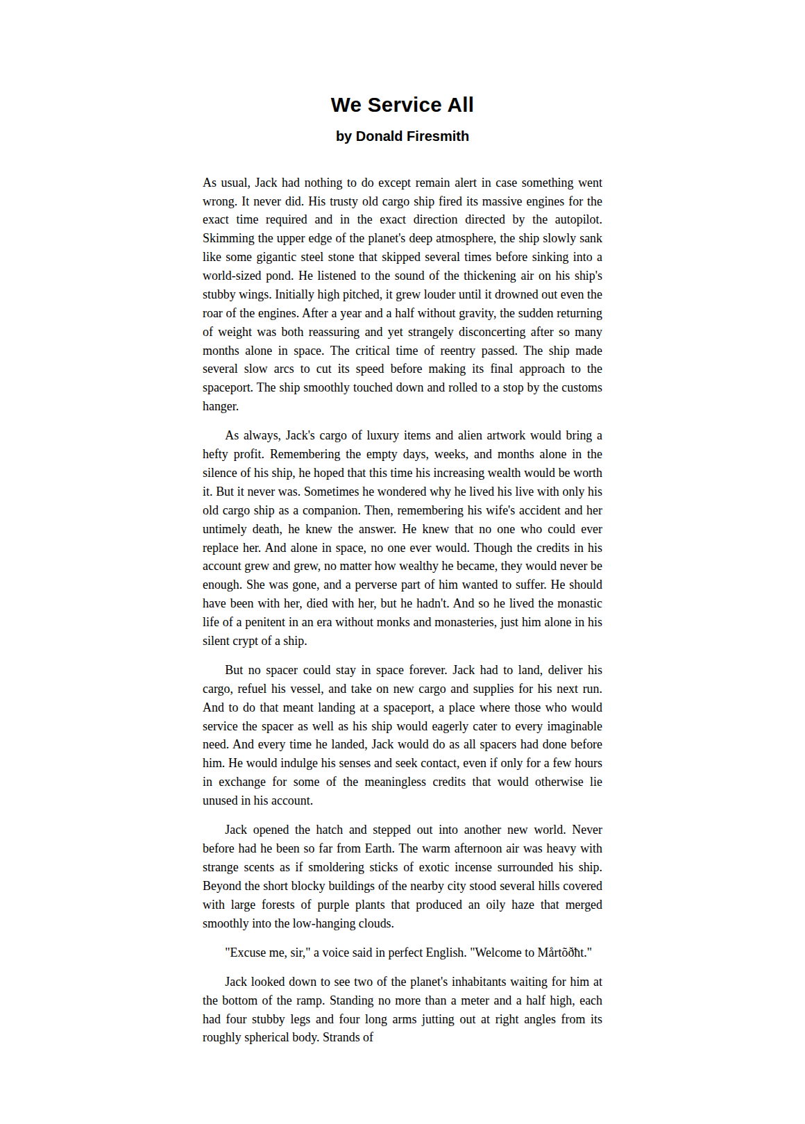We Service All
by Donald Firesmith
As usual, Jack had nothing to do except remain alert in case something went wrong. It never did. His trusty old cargo ship fired its massive engines for the exact time required and in the exact direction directed by the autopilot. Skimming the upper edge of the planet's deep atmosphere, the ship slowly sank like some gigantic steel stone that skipped several times before sinking into a world-sized pond. He listened to the sound of the thickening air on his ship's stubby wings. Initially high pitched, it grew louder until it drowned out even the roar of the engines. After a year and a half without gravity, the sudden returning of weight was both reassuring and yet strangely disconcerting after so many months alone in space. The critical time of reentry passed. The ship made several slow arcs to cut its speed before making its final approach to the spaceport. The ship smoothly touched down and rolled to a stop by the customs hanger.
As always, Jack's cargo of luxury items and alien artwork would bring a hefty profit. Remembering the empty days, weeks, and months alone in the silence of his ship, he hoped that this time his increasing wealth would be worth it. But it never was. Sometimes he wondered why he lived his live with only his old cargo ship as a companion. Then, remembering his wife's accident and her untimely death, he knew the answer. He knew that no one who could ever replace her. And alone in space, no one ever would. Though the credits in his account grew and grew, no matter how wealthy he became, they would never be enough. She was gone, and a perverse part of him wanted to suffer. He should have been with her, died with her, but he hadn't. And so he lived the monastic life of a penitent in an era without monks and monasteries, just him alone in his silent crypt of a ship.
But no spacer could stay in space forever. Jack had to land, deliver his cargo, refuel his vessel, and take on new cargo and supplies for his next run. And to do that meant landing at a spaceport, a place where those who would service the spacer as well as his ship would eagerly cater to every imaginable need. And every time he landed, Jack would do as all spacers had done before him. He would indulge his senses and seek contact, even if only for a few hours in exchange for some of the meaningless credits that would otherwise lie unused in his account.
Jack opened the hatch and stepped out into another new world. Never before had he been so far from Earth. The warm afternoon air was heavy with strange scents as if smoldering sticks of exotic incense surrounded his ship. Beyond the short blocky buildings of the nearby city stood several hills covered with large forests of purple plants that produced an oily haze that merged smoothly into the low-hanging clouds.
"Excuse me, sir," a voice said in perfect English. "Welcome to Mårtõðħt."
Jack looked down to see two of the planet's inhabitants waiting for him at the bottom of the ramp. Standing no more than a meter and a half high, each had four stubby legs and four long arms jutting out at right angles from its roughly spherical body. Strands of